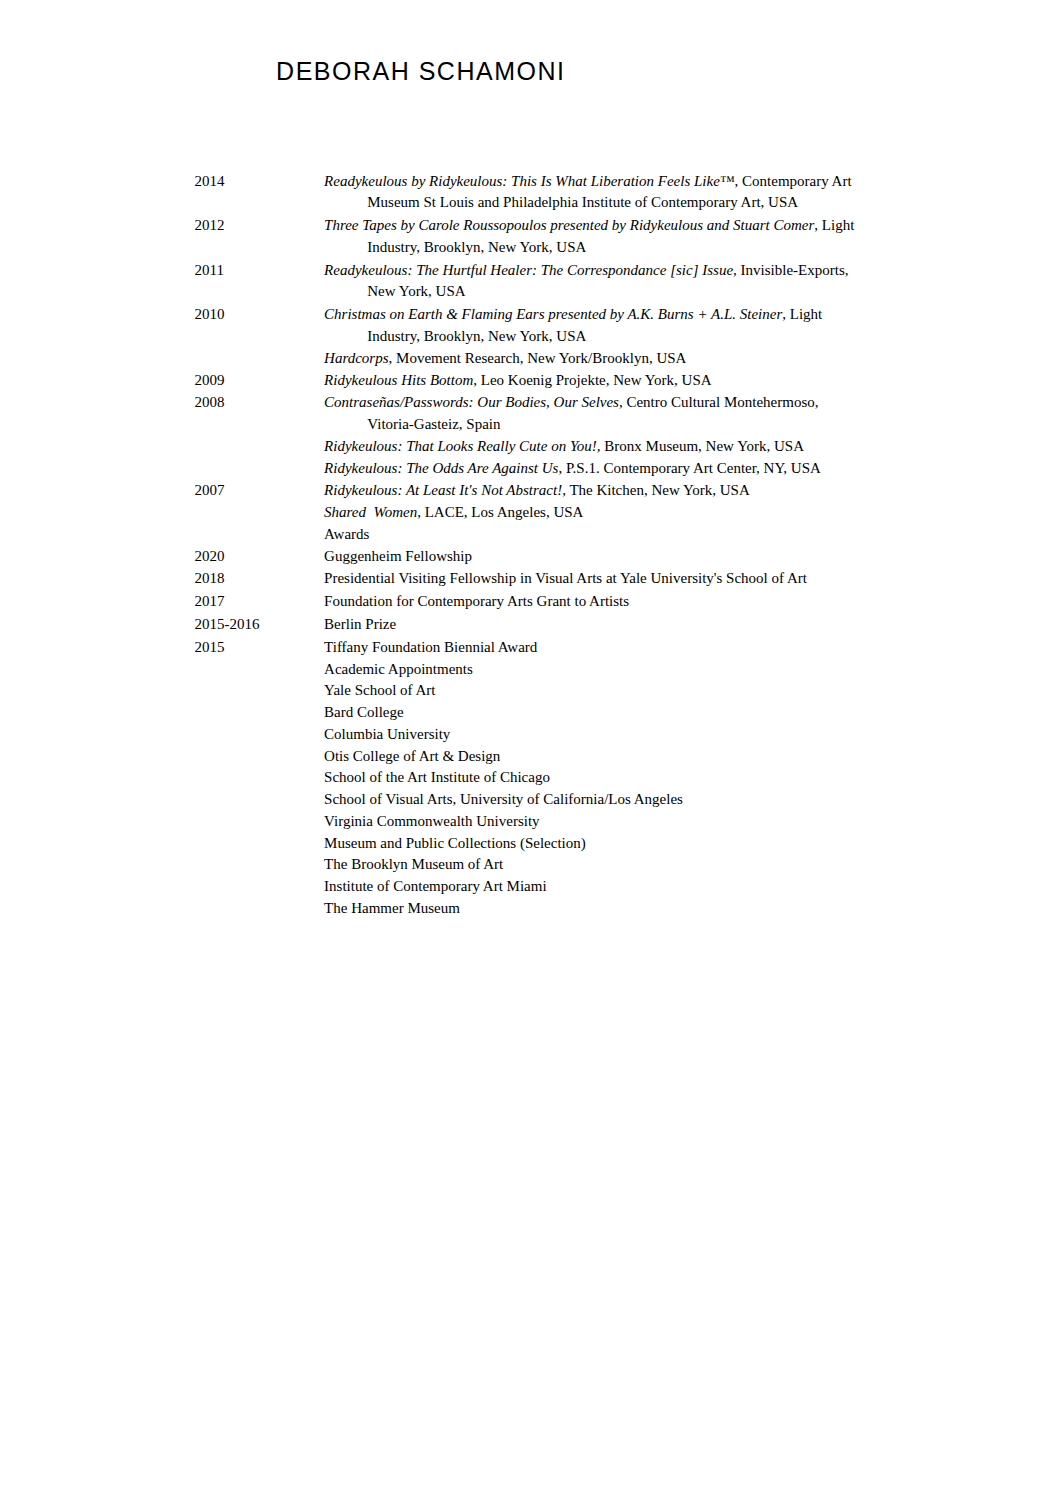DEBORAH SCHAMONI
| 2014 | Readykeulous by Ridykeulous: This Is What Liberation Feels Like™ , Contemporary Art Museum St Louis and Philadelphia Institute of Contemporary Art, USA |
| 2012 | Three Tapes by Carole Roussopoulos presented by Ridykeulous and Stuart Comer , Light Industry, Brooklyn, New York, USA |
| 2011 | Readykeulous: The Hurtful Healer: The Correspondance [sic] Issue , Invisible-Exports, New York, USA |
| 2010 | Christmas on Earth & Flaming Ears presented by A.K. Burns + A.L. Steiner , Light Industry, Brooklyn, New York, USA Hardcorps , Movement Research, New York/Brooklyn, USA |
| 2009 | Ridykeulous Hits Bottom , Leo Koenig Projekte, New York, USA |
| 2008 | Contraseñas/Passwords: Our Bodies, Our Selves, Centro Cultural Montehermoso, Vitoria-Gasteiz, Spain Ridykeulous: That Looks Really Cute on You!, Bronx Museum, New York, USA Ridykeulous: The Odds Are Against Us , P.S.1. Contemporary Art Center, NY, USA |
| 2007 | Ridykeulous: At Least It's Not Abstract!, The Kitchen, New York, USA Shared Women , LACE, Los Angeles, USA |
| | Awards |
| 2020 | Guggenheim Fellowship |
| 2018 | Presidential Visiting Fellowship in Visual Arts at Yale University's School of Art |
| 2017 | Foundation for Contemporary Arts Grant to Artists |
| 2015-2016 | Berlin Prize |
| 2015 | Tiffany Foundation Biennial Award |
| | Academic Appointments |
| | Yale School of Art Bard College Columbia University Otis College of Art & Design School of the Art Institute of Chicago School of Visual Arts, University of California/Los Angeles Virginia Commonwealth University |
| | Museum and Public Collections (Selection) |
| | The Brooklyn Museum of Art Institute of Contemporary Art Miami The Hammer Museum |